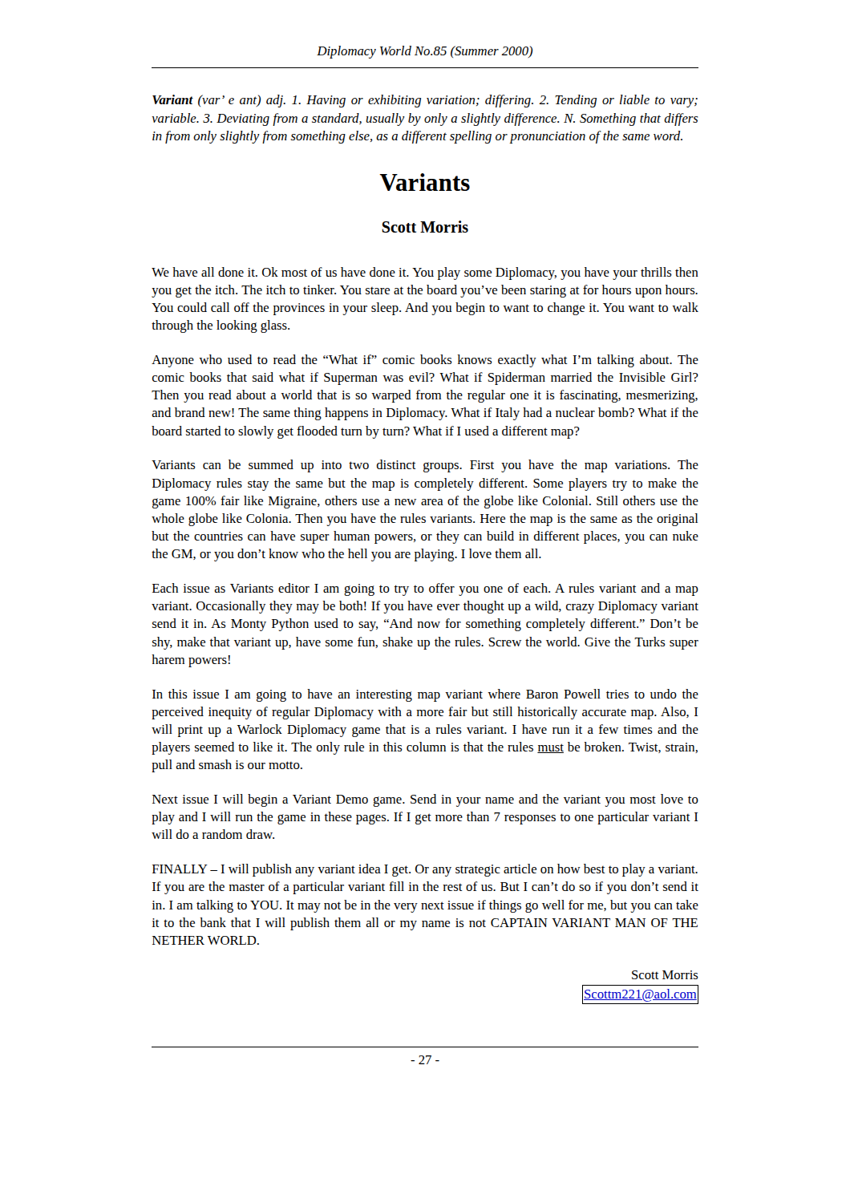Diplomacy World No.85 (Summer 2000)
Variant (var’ e ant) adj. 1. Having or exhibiting variation; differing. 2. Tending or liable to vary; variable. 3. Deviating from a standard, usually by only a slightly difference. N. Something that differs in from only slightly from something else, as a different spelling or pronunciation of the same word.
Variants
Scott Morris
We have all done it. Ok most of us have done it. You play some Diplomacy, you have your thrills then you get the itch. The itch to tinker. You stare at the board you’ve been staring at for hours upon hours. You could call off the provinces in your sleep. And you begin to want to change it. You want to walk through the looking glass.
Anyone who used to read the “What if” comic books knows exactly what I’m talking about. The comic books that said what if Superman was evil? What if Spiderman married the Invisible Girl? Then you read about a world that is so warped from the regular one it is fascinating, mesmerizing, and brand new! The same thing happens in Diplomacy. What if Italy had a nuclear bomb? What if the board started to slowly get flooded turn by turn? What if I used a different map?
Variants can be summed up into two distinct groups. First you have the map variations. The Diplomacy rules stay the same but the map is completely different. Some players try to make the game 100% fair like Migraine, others use a new area of the globe like Colonial. Still others use the whole globe like Colonia. Then you have the rules variants. Here the map is the same as the original but the countries can have super human powers, or they can build in different places, you can nuke the GM, or you don’t know who the hell you are playing. I love them all.
Each issue as Variants editor I am going to try to offer you one of each. A rules variant and a map variant. Occasionally they may be both! If you have ever thought up a wild, crazy Diplomacy variant send it in. As Monty Python used to say, “And now for something completely different.” Don’t be shy, make that variant up, have some fun, shake up the rules. Screw the world. Give the Turks super harem powers!
In this issue I am going to have an interesting map variant where Baron Powell tries to undo the perceived inequity of regular Diplomacy with a more fair but still historically accurate map. Also, I will print up a Warlock Diplomacy game that is a rules variant. I have run it a few times and the players seemed to like it. The only rule in this column is that the rules must be broken. Twist, strain, pull and smash is our motto.
Next issue I will begin a Variant Demo game. Send in your name and the variant you most love to play and I will run the game in these pages. If I get more than 7 responses to one particular variant I will do a random draw.
FINALLY – I will publish any variant idea I get. Or any strategic article on how best to play a variant. If you are the master of a particular variant fill in the rest of us. But I can’t do so if you don’t send it in. I am talking to YOU. It may not be in the very next issue if things go well for me, but you can take it to the bank that I will publish them all or my name is not CAPTAIN VARIANT MAN OF THE NETHER WORLD.
Scott Morris
Scottm221@aol.com
- 27 -